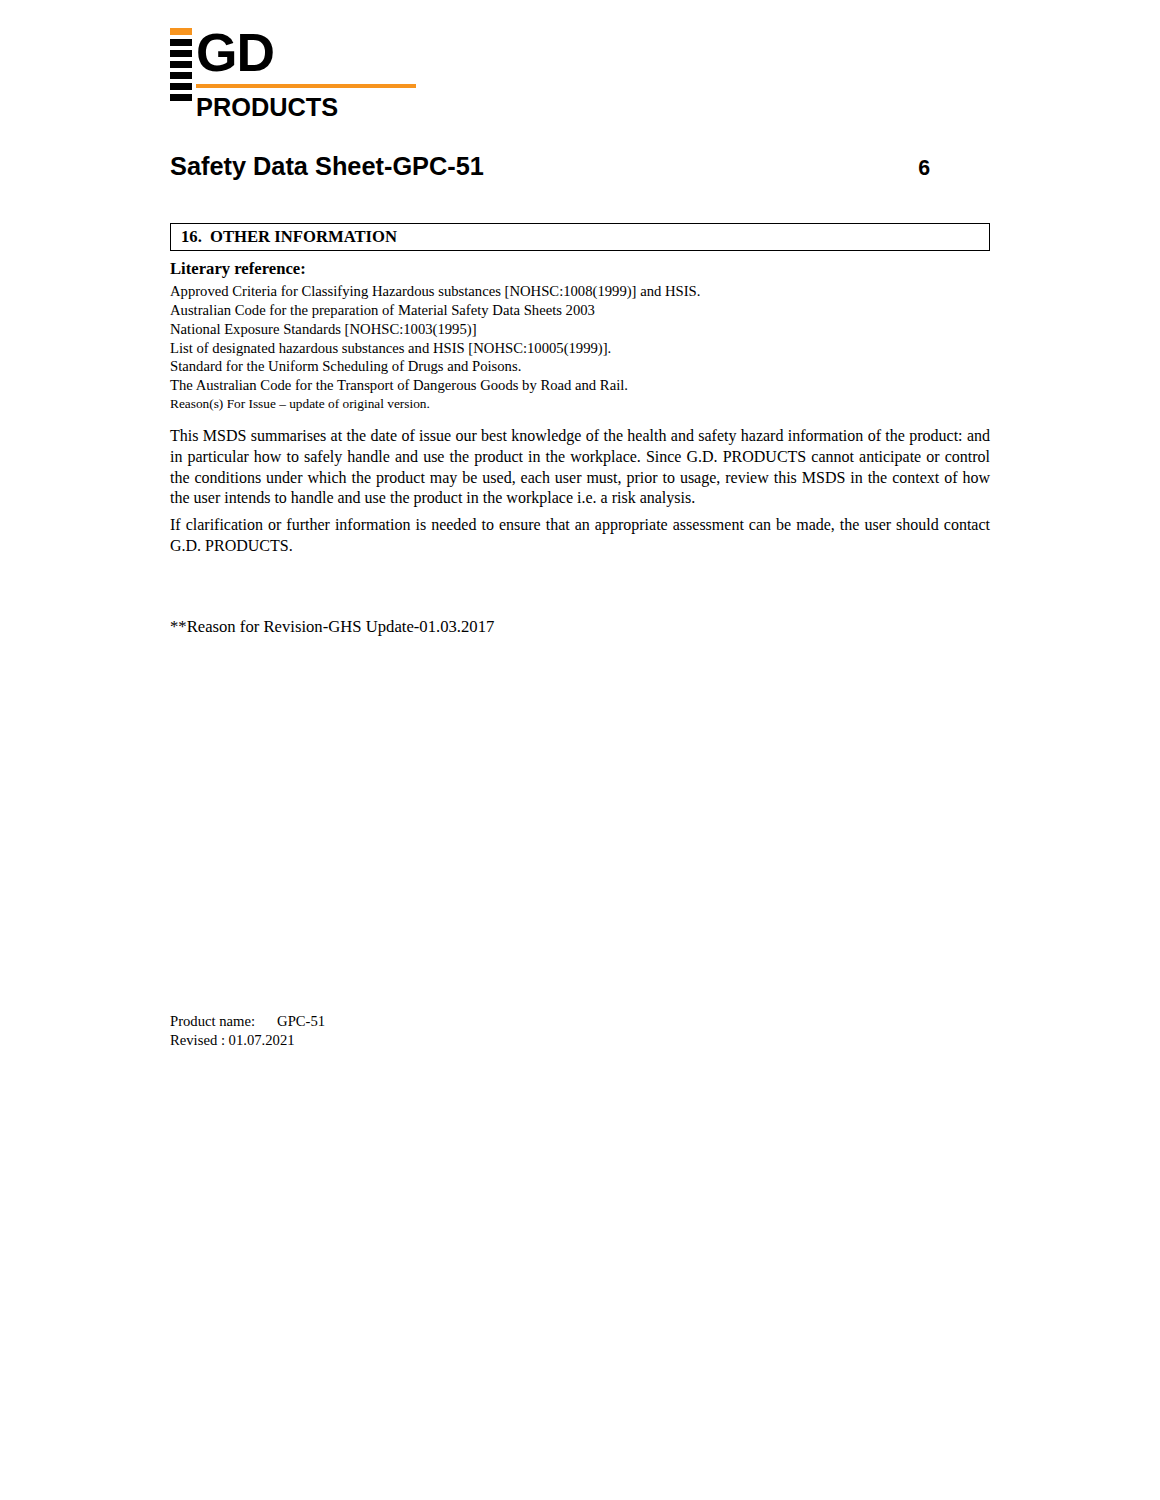GD
PRODUCTS
Safety Data Sheet-GPC-51 6
16. OTHER INFORMATION
Literary reference:
Approved Criteria for Classifying Hazardous substances [NOHSC:1008(1999)] and HSIS.
Australian Code for the preparation of Material Safety Data Sheets 2003
National Exposure Standards [NOHSC:1003(1995)]
List of designated hazardous substances and HSIS [NOHSC:10005(1999)].
Standard for the Uniform Scheduling of Drugs and Poisons.
The Australian Code for the Transport of Dangerous Goods by Road and Rail.
Reason(s) For Issue – update of original version.
This MSDS summarises at the date of issue our best knowledge of the health and safety hazard information of the product: and in particular how to safely handle and use the product in the workplace. Since G.D. PRODUCTS cannot anticipate or control the conditions under which the product may be used, each user must, prior to usage, review this MSDS in the context of how the user intends to handle and use the product in the workplace i.e. a risk analysis.
If clarification or further information is needed to ensure that an appropriate assessment can be made, the user should contact G.D. PRODUCTS.
**Reason for Revision-GHS Update-01.03.2017
Product name: GPC-51
Revised : 01.07.2021